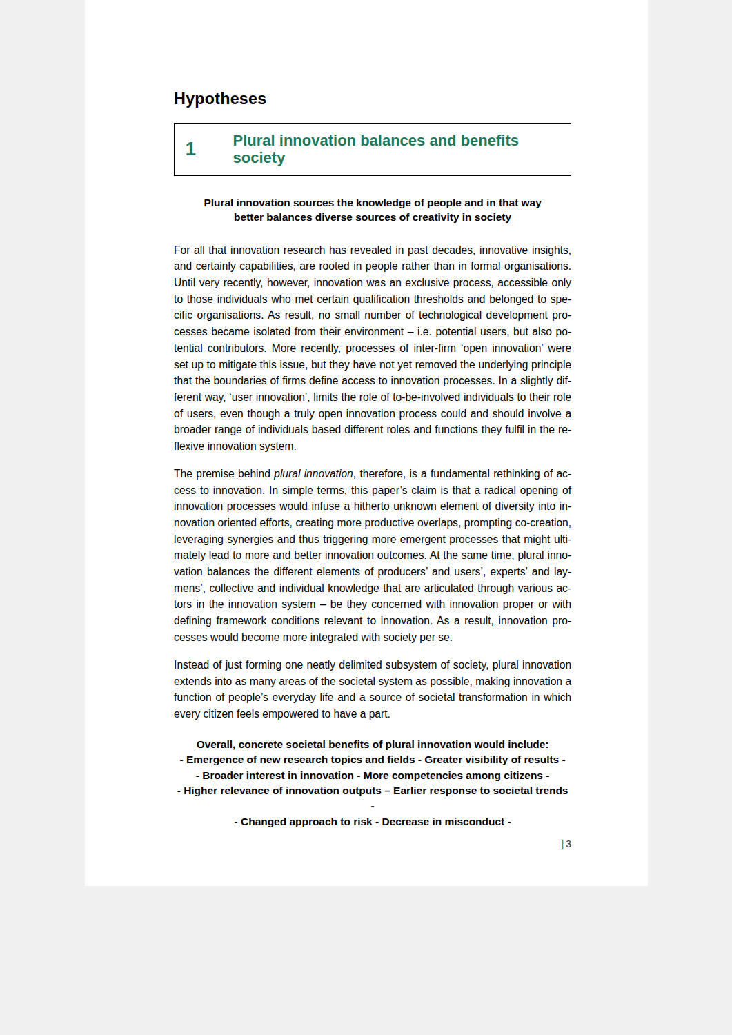Hypotheses
1
Plural innovation balances and benefits society
Plural innovation sources the knowledge of people and in that way
better balances diverse sources of creativity in society
For all that innovation research has revealed in past decades, innovative insights, and certainly capabilities, are rooted in people rather than in formal organisations. Until very recently, however, innovation was an exclusive process, accessible only to those individuals who met certain qualification thresholds and belonged to specific organisations. As result, no small number of technological development processes became isolated from their environment – i.e. potential users, but also potential contributors. More recently, processes of inter-firm ‘open innovation’ were set up to mitigate this issue, but they have not yet removed the underlying principle that the boundaries of firms define access to innovation processes. In a slightly different way, ‘user innovation’, limits the role of to-be-involved individuals to their role of users, even though a truly open innovation process could and should involve a broader range of individuals based different roles and functions they fulfil in the reflexive innovation system.
The premise behind plural innovation, therefore, is a fundamental rethinking of access to innovation. In simple terms, this paper’s claim is that a radical opening of innovation processes would infuse a hitherto unknown element of diversity into innovation oriented efforts, creating more productive overlaps, prompting co-creation, leveraging synergies and thus triggering more emergent processes that might ultimately lead to more and better innovation outcomes. At the same time, plural innovation balances the different elements of producers’ and users’, experts’ and laymens’, collective and individual knowledge that are articulated through various actors in the innovation system – be they concerned with innovation proper or with defining framework conditions relevant to innovation. As a result, innovation processes would become more integrated with society per se.
Instead of just forming one neatly delimited subsystem of society, plural innovation extends into as many areas of the societal system as possible, making innovation a function of people’s everyday life and a source of societal transformation in which every citizen feels empowered to have a part.
Overall, concrete societal benefits of plural innovation would include:
- Emergence of new research topics and fields - Greater visibility of results -
- Broader interest in innovation - More competencies among citizens -
- Higher relevance of innovation outputs – Earlier response to societal trends -
- Changed approach to risk - Decrease in misconduct -
|3